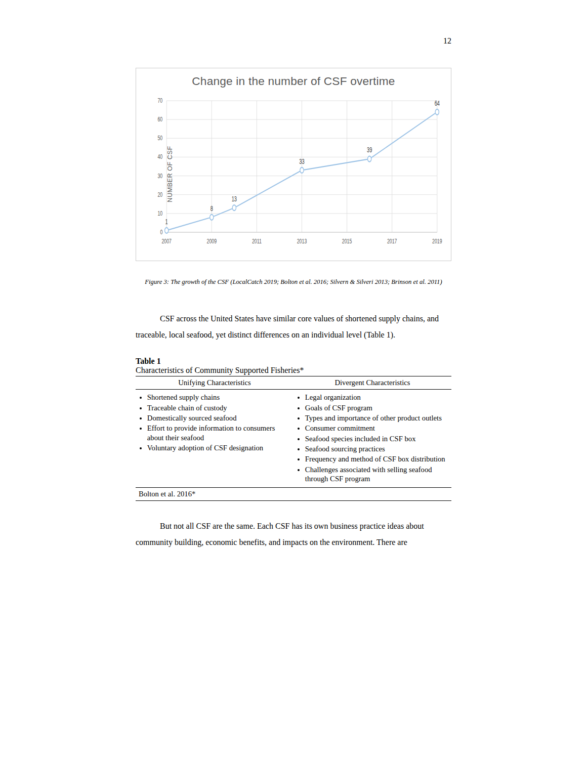12
Change in the number of CSF overtime
NUMBER OF CSF
0 10 20 30 40 50 60 70 2007 2009 2011 2013 2015 2017 2019 1 8 13 33 39 64
Figure 3: The growth of the CSF (LocalCatch 2019; Bolton et al. 2016; Silvern & Silveri 2013; Brinson et al. 2011)
CSF across the United States have similar core values of shortened supply chains, and traceable, local seafood, yet distinct differences on an individual level (Table 1).
Table 1
Characteristics of Community Supported Fisheries*
| Unifying Characteristics | Divergent Characteristics |
| --- | --- |
| Shortened supply chains Traceable chain of custody Domestically sourced seafood Effort to provide information to consumers about their seafood Voluntary adoption of CSF designation | Legal organization Goals of CSF program Types and importance of other product outlets Consumer commitment Seafood species included in CSF box Seafood sourcing practices Frequency and method of CSF box distribution Challenges associated with selling seafood through CSF program |
| Bolton et al. 2016* |
But not all CSF are the same. Each CSF has its own business practice ideas about community building, economic benefits, and impacts on the environment. There are